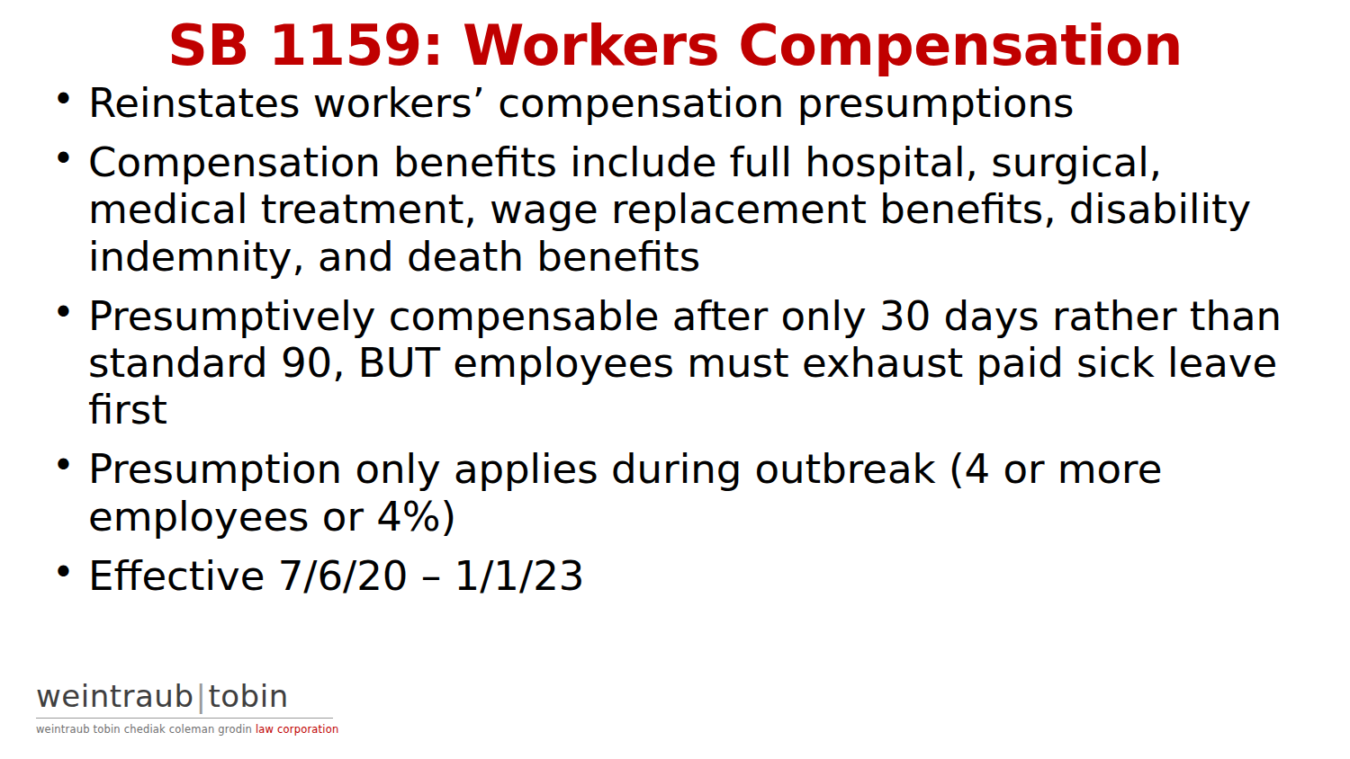SB 1159: Workers Compensation
Reinstates workers’ compensation presumptions
Compensation benefits include full hospital, surgical, medical treatment, wage replacement benefits, disability indemnity, and death benefits
Presumptively compensable after only 30 days rather than standard 90, BUT employees must exhaust paid sick leave first
Presumption only applies during outbreak (4 or more employees or 4%)
Effective 7/6/20 – 1/1/23
weintraub|tobin
weintraub tobin chediak coleman grodin law corporation